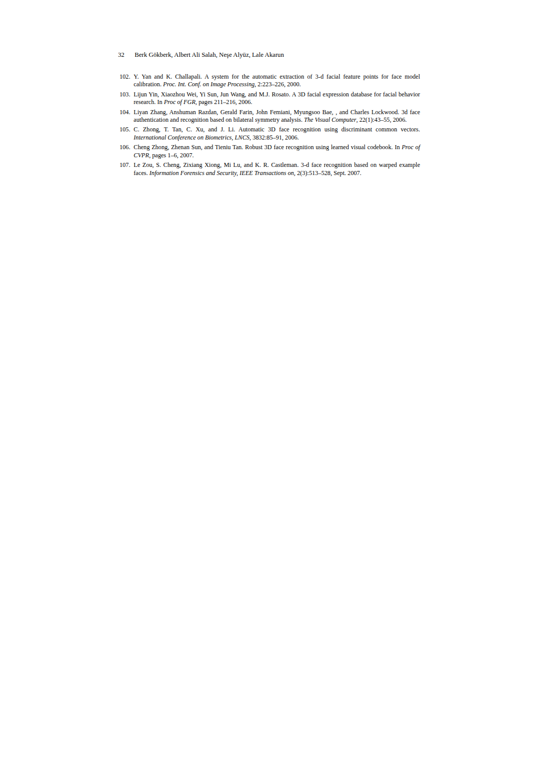32 Berk Gökberk, Albert Ali Salah, Neşe Alyüz, Lale Akarun
102. Y. Yan and K. Challapali. A system for the automatic extraction of 3-d facial feature points for face model calibration. Proc. Int. Conf. on Image Processing, 2:223–226, 2000.
103. Lijun Yin, Xiaozhou Wei, Yi Sun, Jun Wang, and M.J. Rosato. A 3D facial expression database for facial behavior research. In Proc of FGR, pages 211–216, 2006.
104. Liyan Zhang, Anshuman Razdan, Gerald Farin, John Femiani, Myungsoo Bae, , and Charles Lockwood. 3d face authentication and recognition based on bilateral symmetry analysis. The Visual Computer, 22(1):43–55, 2006.
105. C. Zhong, T. Tan, C. Xu, and J. Li. Automatic 3D face recognition using discriminant common vectors. International Conference on Biometrics, LNCS, 3832:85–91, 2006.
106. Cheng Zhong, Zhenan Sun, and Tieniu Tan. Robust 3D face recognition using learned visual codebook. In Proc of CVPR, pages 1–6, 2007.
107. Le Zou, S. Cheng, Zixiang Xiong, Mi Lu, and K. R. Castleman. 3-d face recognition based on warped example faces. Information Forensics and Security, IEEE Transactions on, 2(3):513–528, Sept. 2007.